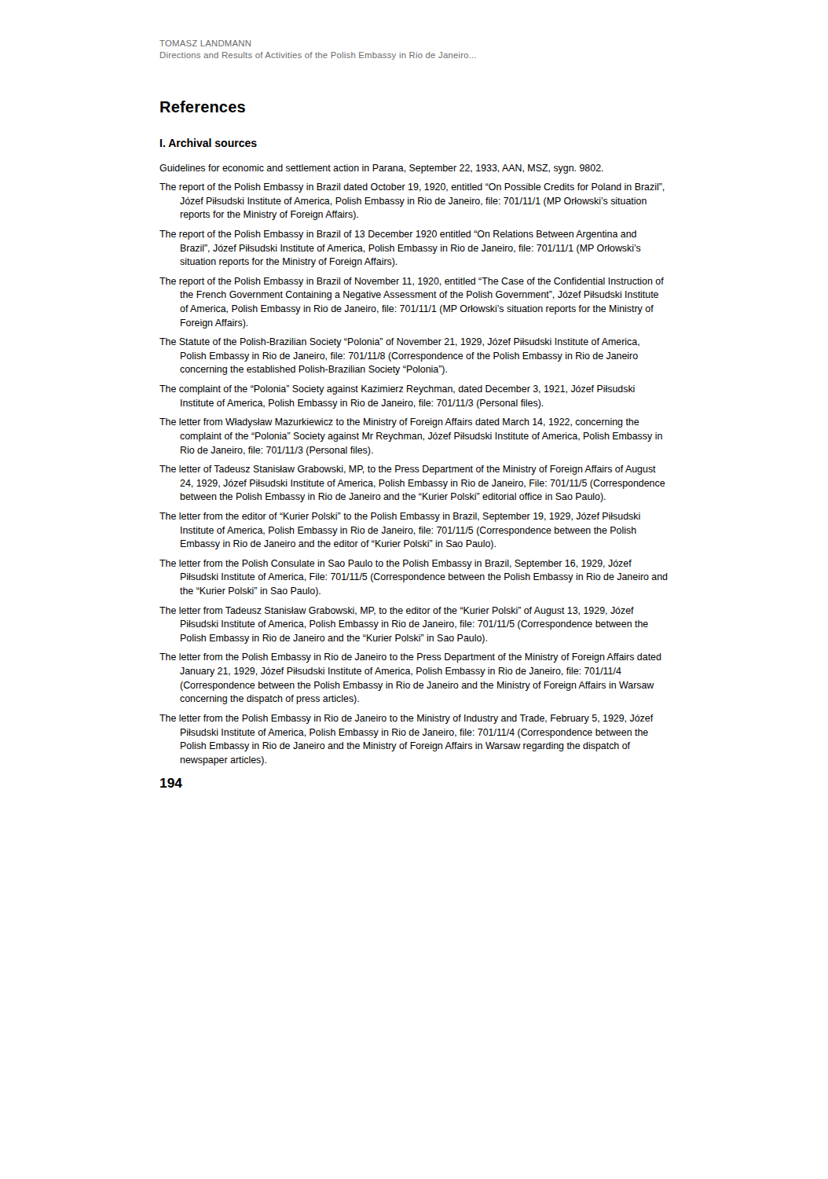Tomasz Landmann
Directions and Results of Activities of the Polish Embassy in Rio de Janeiro...
References
I. Archival sources
Guidelines for economic and settlement action in Parana, September 22, 1933, AAN, MSZ, sygn. 9802.
The report of the Polish Embassy in Brazil dated October 19, 1920, entitled “On Possible Credits for Poland in Brazil”, Józef Piłsudski Institute of America, Polish Embassy in Rio de Janeiro, file: 701/11/1 (MP Orłowski’s situation reports for the Ministry of Foreign Affairs).
The report of the Polish Embassy in Brazil of 13 December 1920 entitled “On Relations Between Argentina and Brazil”, Józef Piłsudski Institute of America, Polish Embassy in Rio de Janeiro, file: 701/11/1 (MP Orłowski’s situation reports for the Ministry of Foreign Affairs).
The report of the Polish Embassy in Brazil of November 11, 1920, entitled “The Case of the Confidential Instruction of the French Government Containing a Negative Assessment of the Polish Government”, Józef Piłsudski Institute of America, Polish Embassy in Rio de Janeiro, file: 701/11/1 (MP Orłowski’s situation reports for the Ministry of Foreign Affairs).
The Statute of the Polish-Brazilian Society “Polonia” of November 21, 1929, Józef Piłsudski Institute of America, Polish Embassy in Rio de Janeiro, file: 701/11/8 (Correspondence of the Polish Embassy in Rio de Janeiro concerning the established Polish-Brazilian Society “Polonia”).
The complaint of the “Polonia” Society against Kazimierz Reychman, dated December 3, 1921, Józef Piłsudski Institute of America, Polish Embassy in Rio de Janeiro, file: 701/11/3 (Personal files).
The letter from Władysław Mazurkiewicz to the Ministry of Foreign Affairs dated March 14, 1922, concerning the complaint of the “Polonia” Society against Mr Reychman, Józef Piłsudski Institute of America, Polish Embassy in Rio de Janeiro, file: 701/11/3 (Personal files).
The letter of Tadeusz Stanisław Grabowski, MP, to the Press Department of the Ministry of Foreign Affairs of August 24, 1929, Józef Piłsudski Institute of America, Polish Embassy in Rio de Janeiro, File: 701/11/5 (Correspondence between the Polish Embassy in Rio de Janeiro and the “Kurier Polski” editorial office in Sao Paulo).
The letter from the editor of “Kurier Polski” to the Polish Embassy in Brazil, September 19, 1929, Józef Piłsudski Institute of America, Polish Embassy in Rio de Janeiro, file: 701/11/5 (Correspondence between the Polish Embassy in Rio de Janeiro and the editor of “Kurier Polski” in Sao Paulo).
The letter from the Polish Consulate in Sao Paulo to the Polish Embassy in Brazil, September 16, 1929, Józef Piłsudski Institute of America, File: 701/11/5 (Correspondence between the Polish Embassy in Rio de Janeiro and the “Kurier Polski” in Sao Paulo).
The letter from Tadeusz Stanisław Grabowski, MP, to the editor of the “Kurier Polski” of August 13, 1929, Józef Piłsudski Institute of America, Polish Embassy in Rio de Janeiro, file: 701/11/5 (Correspondence between the Polish Embassy in Rio de Janeiro and the “Kurier Polski” in Sao Paulo).
The letter from the Polish Embassy in Rio de Janeiro to the Press Department of the Ministry of Foreign Affairs dated January 21, 1929, Józef Piłsudski Institute of America, Polish Embassy in Rio de Janeiro, file: 701/11/4 (Correspondence between the Polish Embassy in Rio de Janeiro and the Ministry of Foreign Affairs in Warsaw concerning the dispatch of press articles).
The letter from the Polish Embassy in Rio de Janeiro to the Ministry of Industry and Trade, February 5, 1929, Józef Piłsudski Institute of America, Polish Embassy in Rio de Janeiro, file: 701/11/4 (Correspondence between the Polish Embassy in Rio de Janeiro and the Ministry of Foreign Affairs in Warsaw regarding the dispatch of newspaper articles).
194